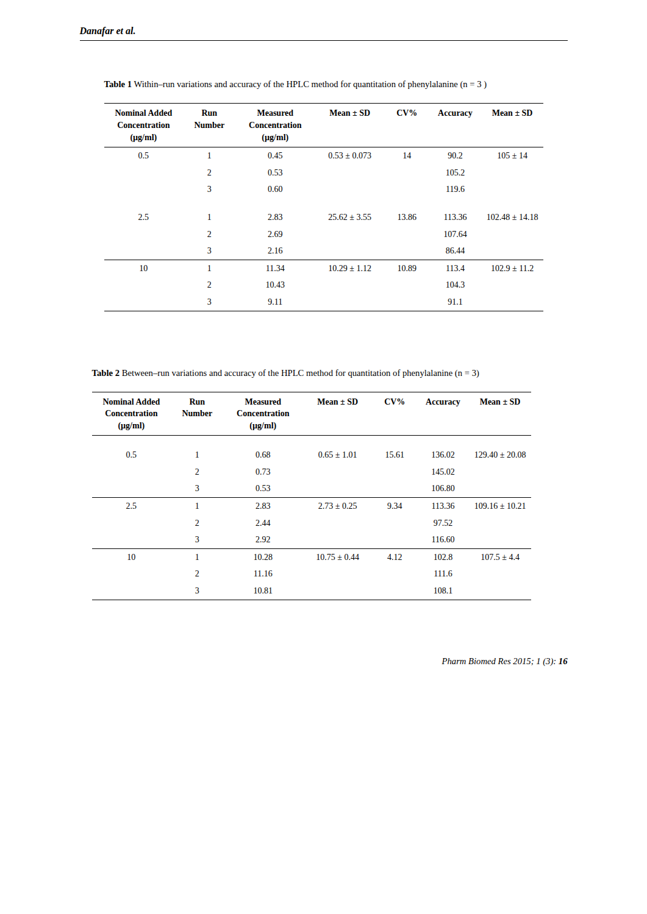Danafar et al.
Table 1 Within–run variations and accuracy of the HPLC method for quantitation of phenylalanine (n = 3 )
| Nominal Added Concentration (µg/ml) | Run Number | Measured Concentration (µg/ml) | Mean ± SD | CV% | Accuracy | Mean ± SD |
| --- | --- | --- | --- | --- | --- | --- |
| 0.5 | 1 | 0.45 | 0.53 ± 0.073 | 14 | 90.2 | 105 ± 14 |
| | 2 | 0.53 | | | 105.2 | |
| | 3 | 0.60 | | | 119.6 | |
| 2.5 | 1 | 2.83 | 25.62 ± 3.55 | 13.86 | 113.36 | 102.48 ± 14.18 |
| | 2 | 2.69 | | | 107.64 | |
| | 3 | 2.16 | | | 86.44 | |
| 10 | 1 | 11.34 | 10.29 ± 1.12 | 10.89 | 113.4 | 102.9 ± 11.2 |
| | 2 | 10.43 | | | 104.3 | |
| | 3 | 9.11 | | | 91.1 | |
Table 2 Between–run variations and accuracy of the HPLC method for quantitation of phenylalanine (n = 3)
| Nominal Added Concentration (µg/ml) | Run Number | Measured Concentration (µg/ml) | Mean ± SD | CV% | Accuracy | Mean ± SD |
| --- | --- | --- | --- | --- | --- | --- |
| 0.5 | 1 | 0.68 | 0.65 ± 1.01 | 15.61 | 136.02 | 129.40 ± 20.08 |
| | 2 | 0.73 | | | 145.02 | |
| | 3 | 0.53 | | | 106.80 | |
| 2.5 | 1 | 2.83 | 2.73 ± 0.25 | 9.34 | 113.36 | 109.16 ± 10.21 |
| | 2 | 2.44 | | | 97.52 | |
| | 3 | 2.92 | | | 116.60 | |
| 10 | 1 | 10.28 | 10.75 ± 0.44 | 4.12 | 102.8 | 107.5 ± 4.4 |
| | 2 | 11.16 | | | 111.6 | |
| | 3 | 10.81 | | | 108.1 | |
Pharm Biomed Res 2015; 1 (3): 16